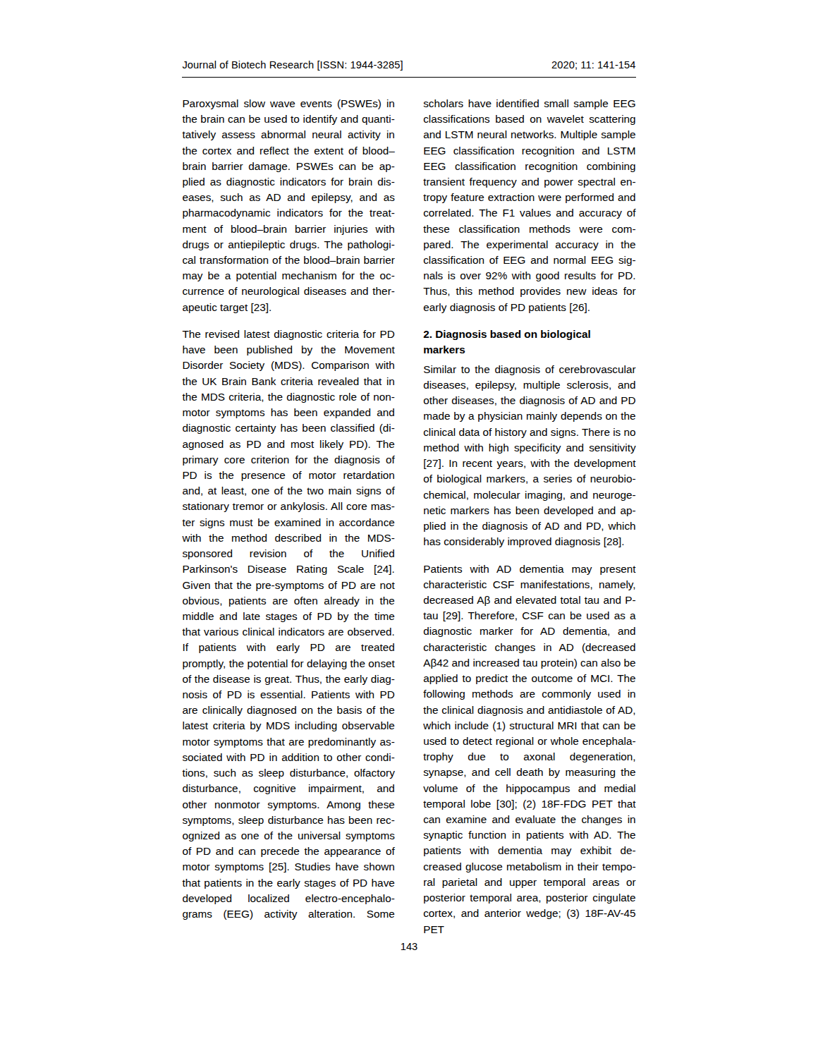Journal of Biotech Research [ISSN: 1944-3285]
2020; 11: 141-154
Paroxysmal slow wave events (PSWEs) in the brain can be used to identify and quantitatively assess abnormal neural activity in the cortex and reflect the extent of blood–brain barrier damage. PSWEs can be applied as diagnostic indicators for brain diseases, such as AD and epilepsy, and as pharmacodynamic indicators for the treatment of blood–brain barrier injuries with drugs or antiepileptic drugs. The pathological transformation of the blood–brain barrier may be a potential mechanism for the occurrence of neurological diseases and therapeutic target [23].
The revised latest diagnostic criteria for PD have been published by the Movement Disorder Society (MDS). Comparison with the UK Brain Bank criteria revealed that in the MDS criteria, the diagnostic role of nonmotor symptoms has been expanded and diagnostic certainty has been classified (diagnosed as PD and most likely PD). The primary core criterion for the diagnosis of PD is the presence of motor retardation and, at least, one of the two main signs of stationary tremor or ankylosis. All core master signs must be examined in accordance with the method described in the MDS-sponsored revision of the Unified Parkinson's Disease Rating Scale [24]. Given that the pre-symptoms of PD are not obvious, patients are often already in the middle and late stages of PD by the time that various clinical indicators are observed. If patients with early PD are treated promptly, the potential for delaying the onset of the disease is great. Thus, the early diagnosis of PD is essential. Patients with PD are clinically diagnosed on the basis of the latest criteria by MDS including observable motor symptoms that are predominantly associated with PD in addition to other conditions, such as sleep disturbance, olfactory disturbance, cognitive impairment, and other nonmotor symptoms. Among these symptoms, sleep disturbance has been recognized as one of the universal symptoms of PD and can precede the appearance of motor symptoms [25]. Studies have shown that patients in the early stages of PD have developed localized electro-encephalograms (EEG) activity alteration. Some scholars have identified small sample EEG classifications based on wavelet scattering and LSTM neural networks. Multiple sample EEG classification recognition and LSTM EEG classification recognition combining transient frequency and power spectral entropy feature extraction were performed and correlated. The F1 values and accuracy of these classification methods were compared. The experimental accuracy in the classification of EEG and normal EEG signals is over 92% with good results for PD. Thus, this method provides new ideas for early diagnosis of PD patients [26].
2. Diagnosis based on biological markers
Similar to the diagnosis of cerebrovascular diseases, epilepsy, multiple sclerosis, and other diseases, the diagnosis of AD and PD made by a physician mainly depends on the clinical data of history and signs. There is no method with high specificity and sensitivity [27]. In recent years, with the development of biological markers, a series of neurobiochemical, molecular imaging, and neurogenetic markers has been developed and applied in the diagnosis of AD and PD, which has considerably improved diagnosis [28].
Patients with AD dementia may present characteristic CSF manifestations, namely, decreased Aβ and elevated total tau and P-tau [29]. Therefore, CSF can be used as a diagnostic marker for AD dementia, and characteristic changes in AD (decreased Aβ42 and increased tau protein) can also be applied to predict the outcome of MCI. The following methods are commonly used in the clinical diagnosis and antidiastole of AD, which include (1) structural MRI that can be used to detect regional or whole encephalatrophy due to axonal degeneration, synapse, and cell death by measuring the volume of the hippocampus and medial temporal lobe [30]; (2) 18F-FDG PET that can examine and evaluate the changes in synaptic function in patients with AD. The patients with dementia may exhibit decreased glucose metabolism in their temporal parietal and upper temporal areas or posterior temporal area, posterior cingulate cortex, and anterior wedge; (3) 18F-AV-45 PET
143